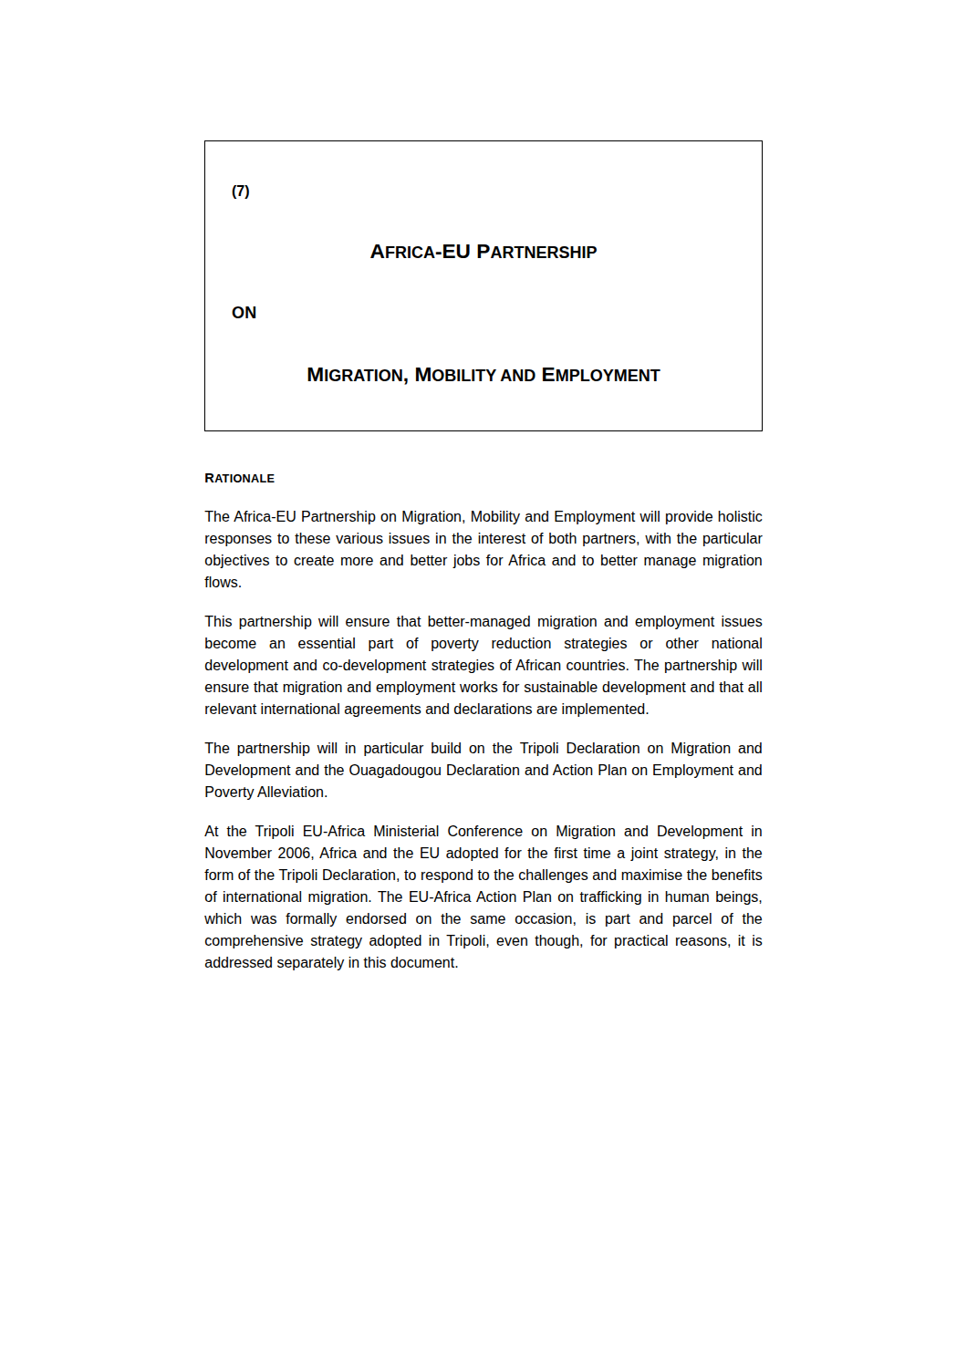(7)
AFRICA-EU PARTNERSHIP
ON
MIGRATION, MOBILITY AND EMPLOYMENT
RATIONALE
The Africa-EU Partnership on Migration, Mobility and Employment will provide holistic responses to these various issues in the interest of both partners, with the particular objectives to create more and better jobs for Africa and to better manage migration flows.
This partnership will ensure that better-managed migration and employment issues become an essential part of poverty reduction strategies or other national development and co-development strategies of African countries. The partnership will ensure that migration and employment works for sustainable development and that all relevant international agreements and declarations are implemented.
The partnership will in particular build on the Tripoli Declaration on Migration and Development and the Ouagadougou Declaration and Action Plan on Employment and Poverty Alleviation.
At the Tripoli EU-Africa Ministerial Conference on Migration and Development in November 2006, Africa and the EU adopted for the first time a joint strategy, in the form of the Tripoli Declaration, to respond to the challenges and maximise the benefits of international migration. The EU-Africa Action Plan on trafficking in human beings, which was formally endorsed on the same occasion, is part and parcel of the comprehensive strategy adopted in Tripoli, even though, for practical reasons, it is addressed separately in this document.